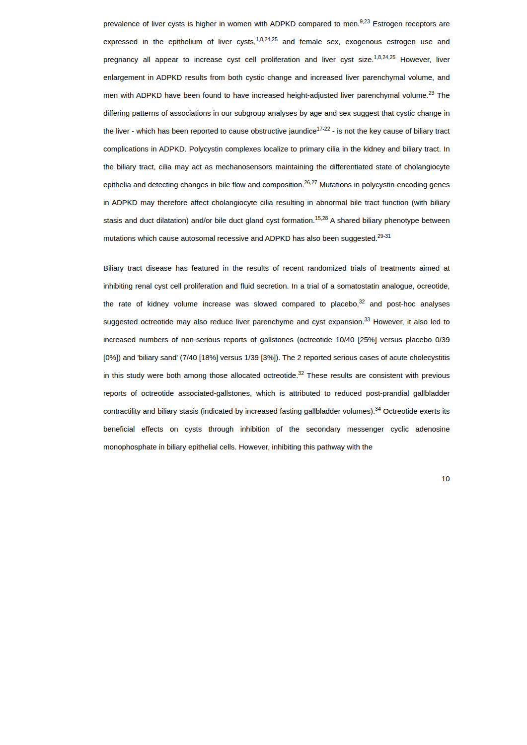prevalence of liver cysts is higher in women with ADPKD compared to men.9,23 Estrogen receptors are expressed in the epithelium of liver cysts,1,8,24,25 and female sex, exogenous estrogen use and pregnancy all appear to increase cyst cell proliferation and liver cyst size.1,8,24,25 However, liver enlargement in ADPKD results from both cystic change and increased liver parenchymal volume, and men with ADPKD have been found to have increased height-adjusted liver parenchymal volume.23 The differing patterns of associations in our subgroup analyses by age and sex suggest that cystic change in the liver - which has been reported to cause obstructive jaundice17-22 - is not the key cause of biliary tract complications in ADPKD. Polycystin complexes localize to primary cilia in the kidney and biliary tract. In the biliary tract, cilia may act as mechanosensors maintaining the differentiated state of cholangiocyte epithelia and detecting changes in bile flow and composition.26,27 Mutations in polycystin-encoding genes in ADPKD may therefore affect cholangiocyte cilia resulting in abnormal bile tract function (with biliary stasis and duct dilatation) and/or bile duct gland cyst formation.15,28 A shared biliary phenotype between mutations which cause autosomal recessive and ADPKD has also been suggested.29-31
Biliary tract disease has featured in the results of recent randomized trials of treatments aimed at inhibiting renal cyst cell proliferation and fluid secretion. In a trial of a somatostatin analogue, ocreotide, the rate of kidney volume increase was slowed compared to placebo,32 and post-hoc analyses suggested octreotide may also reduce liver parenchyme and cyst expansion.33 However, it also led to increased numbers of non-serious reports of gallstones (octreotide 10/40 [25%] versus placebo 0/39 [0%]) and 'biliary sand' (7/40 [18%] versus 1/39 [3%]). The 2 reported serious cases of acute cholecystitis in this study were both among those allocated octreotide.32 These results are consistent with previous reports of octreotide associated-gallstones, which is attributed to reduced post-prandial gallbladder contractility and biliary stasis (indicated by increased fasting gallbladder volumes).34 Octreotide exerts its beneficial effects on cysts through inhibition of the secondary messenger cyclic adenosine monophosphate in biliary epithelial cells. However, inhibiting this pathway with the
10